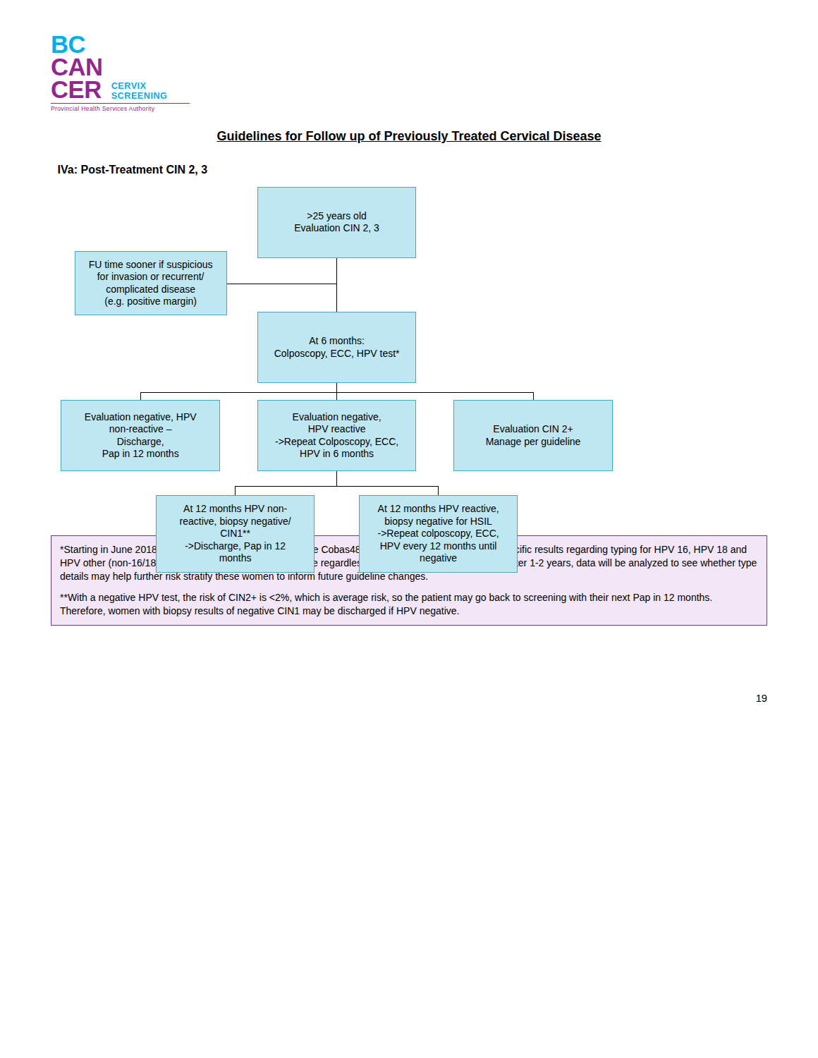BC
CAN
CER
CERVIX
SCREENING
Provincial Health Services Authority
Guidelines for Follow up of Previously Treated Cervical Disease
IVa: Post-Treatment CIN 2, 3
>25 years old
Evaluation CIN 2, 3
FU time sooner if suspicious
for invasion or recurrent/
complicated disease
(e.g. positive margin)
At 6 months:
Colposcopy, ECC, HPV test*
Evaluation negative, HPV
non-reactive –
Discharge,
Pap in 12 months
Evaluation negative,
HPV reactive
->Repeat Colposcopy, ECC,
HPV in 6 months
Evaluation CIN 2+
Manage per guideline
At 12 months HPV non-
reactive, biopsy negative/
CIN1**
->Discharge, Pap in 12
months
At 12 months HPV reactive,
biopsy negative for HSIL
->Repeat colposcopy, ECC,
HPV every 12 months until
negative
*Starting in June 2018 HPV testing will be done with Roche Cobas4800 HPV test. This test provides specific results regarding typing for HPV 16, HPV 18 and HPV other (non-16/18). Patients will be managed the same regardless of HPV type for the time being. After 1-2 years, data will be analyzed to see whether type details may help further risk stratify these women to inform future guideline changes.
**With a negative HPV test, the risk of CIN2+ is <2%, which is average risk, so the patient may go back to screening with their next Pap in 12 months. Therefore, women with biopsy results of negative CIN1 may be discharged if HPV negative.
19